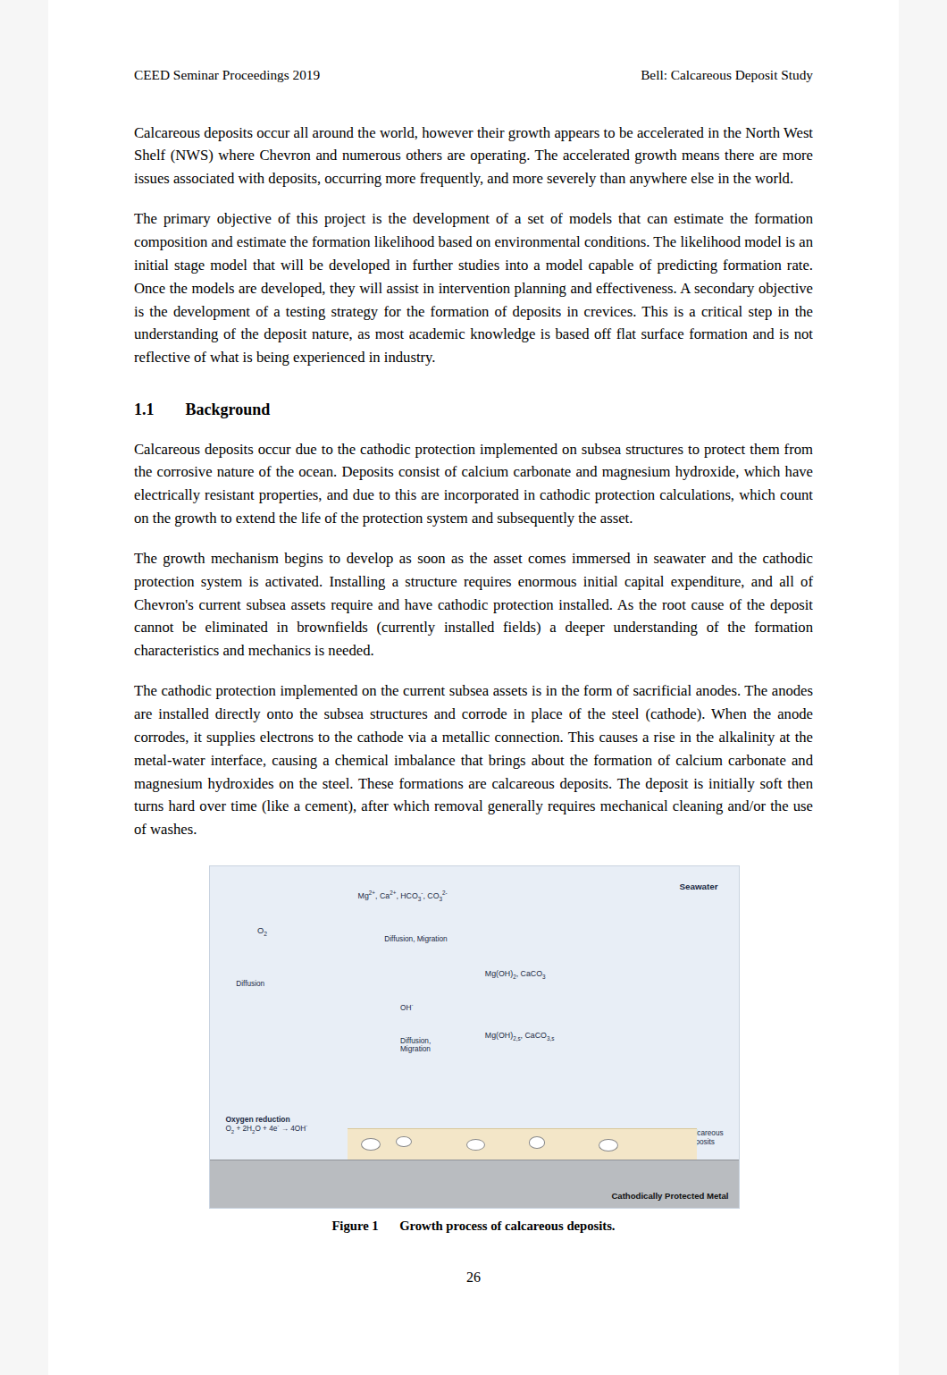CEED Seminar Proceedings 2019 Bell: Calcareous Deposit Study
Calcareous deposits occur all around the world, however their growth appears to be accelerated in the North West Shelf (NWS) where Chevron and numerous others are operating. The accelerated growth means there are more issues associated with deposits, occurring more frequently, and more severely than anywhere else in the world.
The primary objective of this project is the development of a set of models that can estimate the formation composition and estimate the formation likelihood based on environmental conditions. The likelihood model is an initial stage model that will be developed in further studies into a model capable of predicting formation rate. Once the models are developed, they will assist in intervention planning and effectiveness. A secondary objective is the development of a testing strategy for the formation of deposits in crevices. This is a critical step in the understanding of the deposit nature, as most academic knowledge is based off flat surface formation and is not reflective of what is being experienced in industry.
1.1 Background
Calcareous deposits occur due to the cathodic protection implemented on subsea structures to protect them from the corrosive nature of the ocean. Deposits consist of calcium carbonate and magnesium hydroxide, which have electrically resistant properties, and due to this are incorporated in cathodic protection calculations, which count on the growth to extend the life of the protection system and subsequently the asset.
The growth mechanism begins to develop as soon as the asset comes immersed in seawater and the cathodic protection system is activated. Installing a structure requires enormous initial capital expenditure, and all of Chevron's current subsea assets require and have cathodic protection installed. As the root cause of the deposit cannot be eliminated in brownfields (currently installed fields) a deeper understanding of the formation characteristics and mechanics is needed.
The cathodic protection implemented on the current subsea assets is in the form of sacrificial anodes. The anodes are installed directly onto the subsea structures and corrode in place of the steel (cathode). When the anode corrodes, it supplies electrons to the cathode via a metallic connection. This causes a rise in the alkalinity at the metal-water interface, causing a chemical imbalance that brings about the formation of calcium carbonate and magnesium hydroxides on the steel. These formations are calcareous deposits. The deposit is initially soft then turns hard over time (like a cement), after which removal generally requires mechanical cleaning and/or the use of washes.
Seawater Mg2+, Ca2+, HCO3-, CO32- O2 Diffusion Diffusion, Migration Mg(OH)2, CaCO3 OH- Diffusion,
Migration Mg(OH)2,s, CaCO3,s Oxygen reduction
O2 + 2H2O + 4e- → 4OH- Calcareous
Deposits Electrons supplied
from CP system e-
Cathodically Protected Metal
Figure 1 Growth process of calcareous deposits.
26